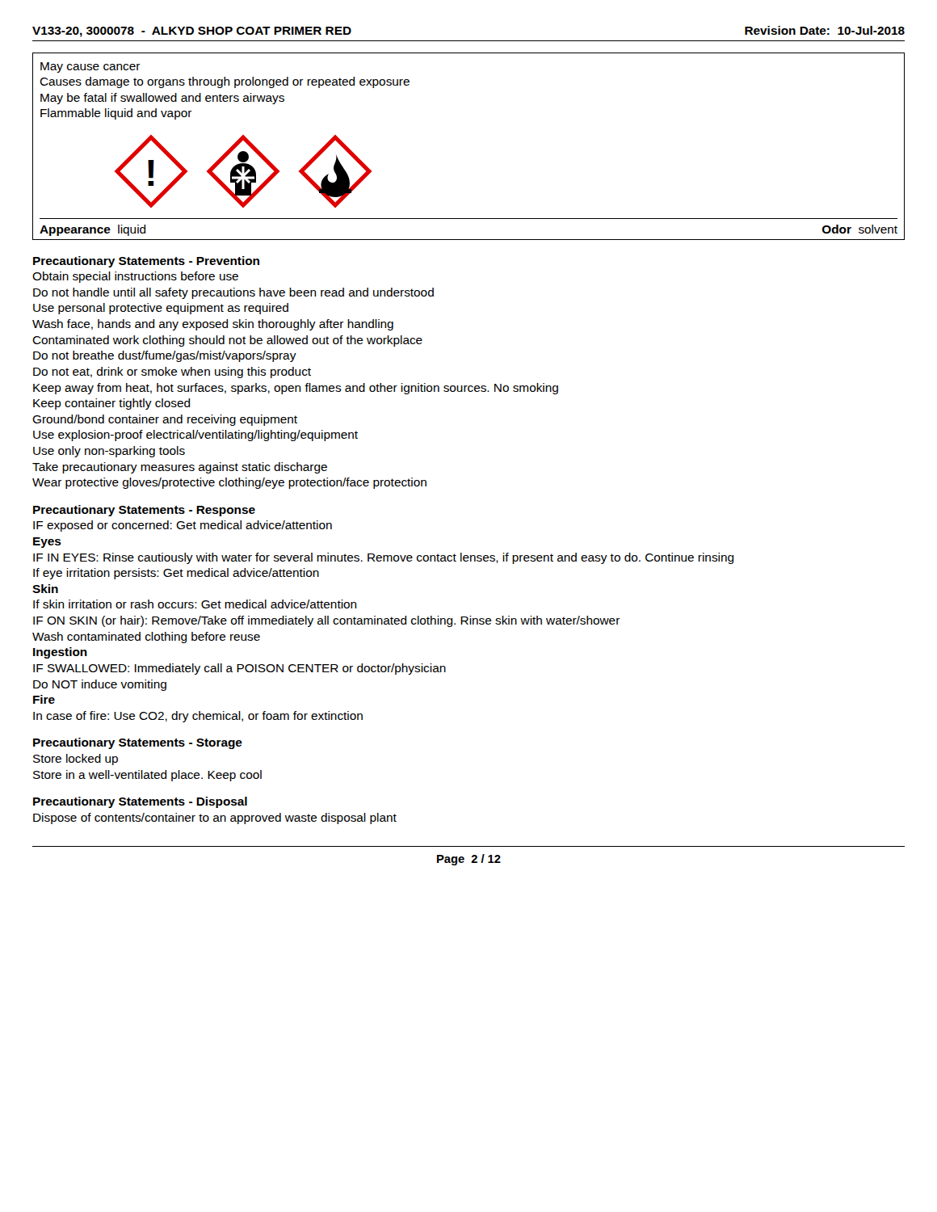V133-20, 3000078 - ALKYD SHOP COAT PRIMER RED
Revision Date: 10-Jul-2018
May cause cancer
Causes damage to organs through prolonged or repeated exposure
May be fatal if swallowed and enters airways
Flammable liquid and vapor
!
Appearance liquid
Odor solvent
Precautionary Statements - Prevention
Obtain special instructions before use
Do not handle until all safety precautions have been read and understood
Use personal protective equipment as required
Wash face, hands and any exposed skin thoroughly after handling
Contaminated work clothing should not be allowed out of the workplace
Do not breathe dust/fume/gas/mist/vapors/spray
Do not eat, drink or smoke when using this product
Keep away from heat, hot surfaces, sparks, open flames and other ignition sources. No smoking
Keep container tightly closed
Ground/bond container and receiving equipment
Use explosion-proof electrical/ventilating/lighting/equipment
Use only non-sparking tools
Take precautionary measures against static discharge
Wear protective gloves/protective clothing/eye protection/face protection
Precautionary Statements - Response
IF exposed or concerned: Get medical advice/attention
Eyes
IF IN EYES: Rinse cautiously with water for several minutes. Remove contact lenses, if present and easy to do. Continue rinsing
If eye irritation persists: Get medical advice/attention
Skin
If skin irritation or rash occurs: Get medical advice/attention
IF ON SKIN (or hair): Remove/Take off immediately all contaminated clothing. Rinse skin with water/shower
Wash contaminated clothing before reuse
Ingestion
IF SWALLOWED: Immediately call a POISON CENTER or doctor/physician
Do NOT induce vomiting
Fire
In case of fire: Use CO2, dry chemical, or foam for extinction
Precautionary Statements - Storage
Store locked up
Store in a well-ventilated place. Keep cool
Precautionary Statements - Disposal
Dispose of contents/container to an approved waste disposal plant
Page 2 / 12